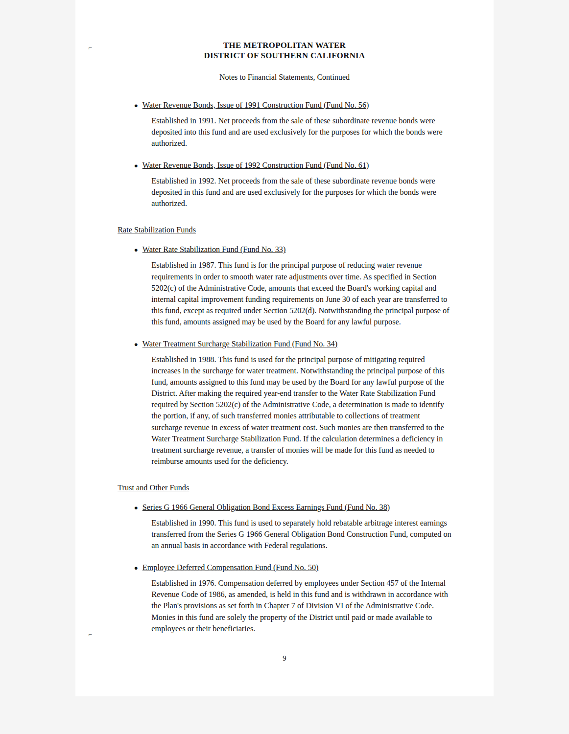⌐ ⌐
The Metropolitan Water
District of Southern California
Notes to Financial Statements, Continued
● Water Revenue Bonds, Issue of 1991 Construction Fund (Fund No. 56)
Established in 1991. Net proceeds from the sale of these subordinate revenue bonds were deposited into this fund and are used exclusively for the purposes for which the bonds were authorized.
● Water Revenue Bonds, Issue of 1992 Construction Fund (Fund No. 61)
Established in 1992. Net proceeds from the sale of these subordinate revenue bonds were deposited in this fund and are used exclusively for the purposes for which the bonds were authorized.
Rate Stabilization Funds
● Water Rate Stabilization Fund (Fund No. 33)
Established in 1987. This fund is for the principal purpose of reducing water revenue requirements in order to smooth water rate adjustments over time. As specified in Section 5202(c) of the Administrative Code, amounts that exceed the Board's working capital and internal capital improvement funding requirements on June 30 of each year are transferred to this fund, except as required under Section 5202(d). Notwithstanding the principal purpose of this fund, amounts assigned may be used by the Board for any lawful purpose.
● Water Treatment Surcharge Stabilization Fund (Fund No. 34)
Established in 1988. This fund is used for the principal purpose of mitigating required increases in the surcharge for water treatment. Notwithstanding the principal purpose of this fund, amounts assigned to this fund may be used by the Board for any lawful purpose of the District. After making the required year-end transfer to the Water Rate Stabilization Fund required by Section 5202(c) of the Administrative Code, a determination is made to identify the portion, if any, of such transferred monies attributable to collections of treatment surcharge revenue in excess of water treatment cost. Such monies are then transferred to the Water Treatment Surcharge Stabilization Fund. If the calculation determines a deficiency in treatment surcharge revenue, a transfer of monies will be made for this fund as needed to reimburse amounts used for the deficiency.
Trust and Other Funds
● Series G 1966 General Obligation Bond Excess Earnings Fund (Fund No. 38)
Established in 1990. This fund is used to separately hold rebatable arbitrage interest earnings transferred from the Series G 1966 General Obligation Bond Construction Fund, computed on an annual basis in accordance with Federal regulations.
● Employee Deferred Compensation Fund (Fund No. 50)
Established in 1976. Compensation deferred by employees under Section 457 of the Internal Revenue Code of 1986, as amended, is held in this fund and is withdrawn in accordance with the Plan's provisions as set forth in Chapter 7 of Division VI of the Administrative Code. Monies in this fund are solely the property of the District until paid or made available to employees or their beneficiaries.
9